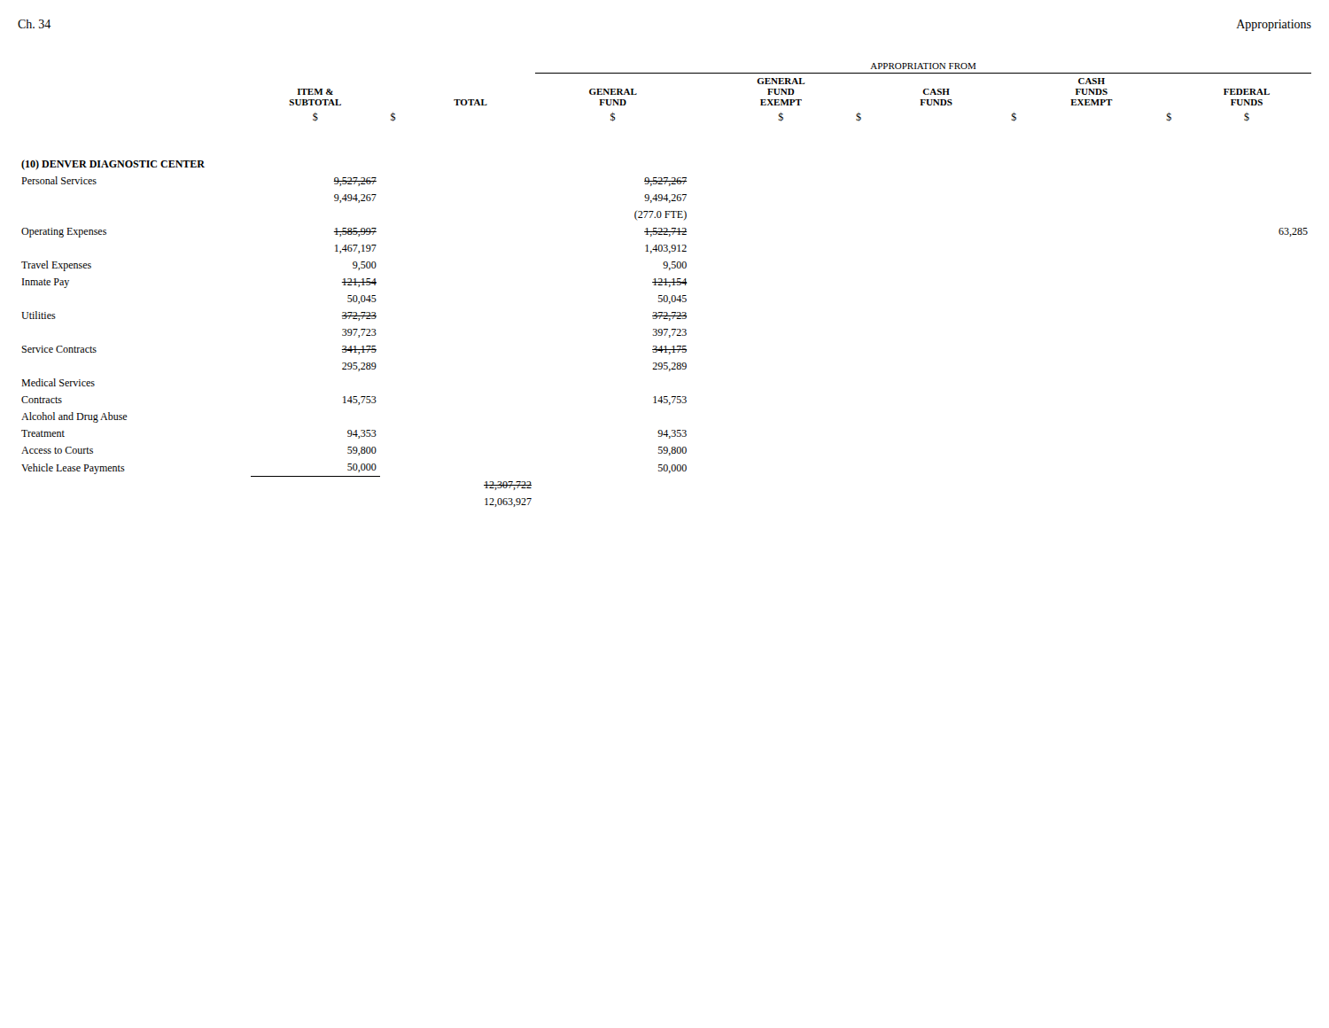Ch. 34
Appropriations
| | | | | APPROPRIATION FROM |
| | ITEM & SUBTOTAL | | TOTAL | GENERAL FUND | | GENERAL FUND EXEMPT | | CASH FUNDS | | CASH FUNDS EXEMPT | | FEDERAL FUNDS |
| | $ | $ | | $ | | $ | $ | | $ | | $ | $ |
| (10) DENVER DIAGNOSTIC CENTER |
| Personal Services | 9,527,267 | | | 9,527,267 | | | | | | | | |
| | 9,494,267 | | | 9,494,267 | | | | | | | | |
| | | | | (277.0 FTE) | | | | | | | | |
| Operating Expenses | 1,585,997 | | | 1,522,712 | | | | | | | | 63,285 |
| | 1,467,197 | | | 1,403,912 | | | | | | | | |
| Travel Expenses | 9,500 | | | 9,500 | | | | | | | | |
| Inmate Pay | 121,154 | | | 121,154 | | | | | | | | |
| | 50,045 | | | 50,045 | | | | | | | | |
| Utilities | 372,723 | | | 372,723 | | | | | | | | |
| | 397,723 | | | 397,723 | | | | | | | | |
| Service Contracts | 341,175 | | | 341,175 | | | | | | | | |
| | 295,289 | | | 295,289 | | | | | | | | |
| Medical Services | | | | | | | | | | | | |
| Contracts | 145,753 | | | 145,753 | | | | | | | | |
| Alcohol and Drug Abuse | | | | | | | | | | | | |
| Treatment | 94,353 | | | 94,353 | | | | | | | | |
| Access to Courts | 59,800 | | | 59,800 | | | | | | | | |
| Vehicle Lease Payments | 50,000 | | | 50,000 | | | | | | | | |
| | | | 12,307,722 | | | | | | | | | |
| | | | 12,063,927 | | | | | | | | | |